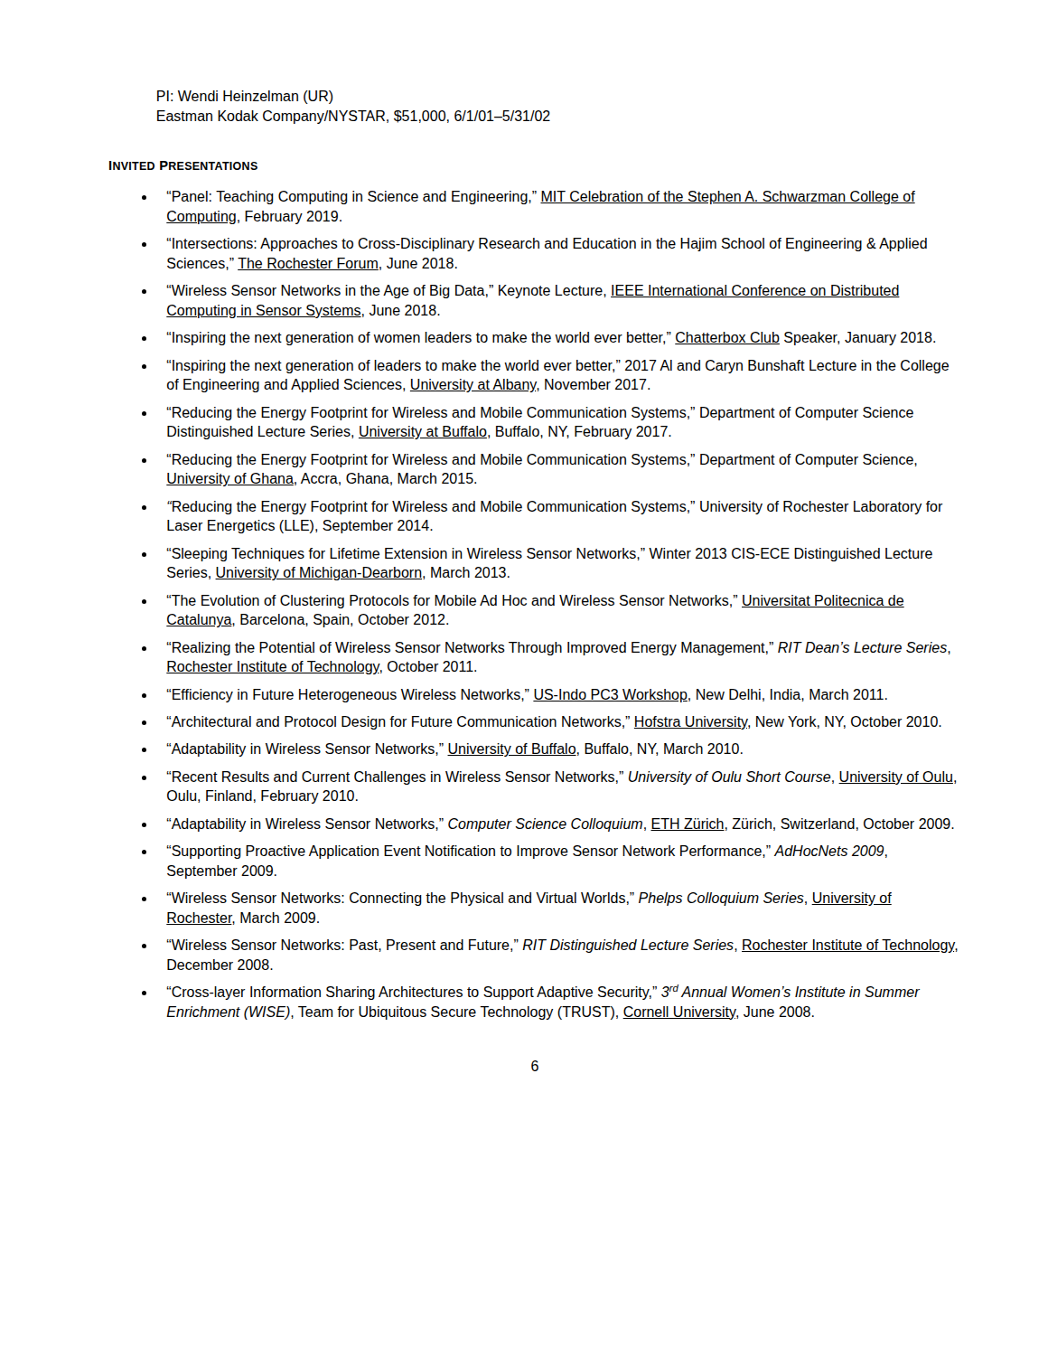PI: Wendi Heinzelman (UR)
Eastman Kodak Company/NYSTAR, $51,000, 6/1/01–5/31/02
INVITED PRESENTATIONS
“Panel: Teaching Computing in Science and Engineering,” MIT Celebration of the Stephen A. Schwarzman College of Computing, February 2019.
“Intersections: Approaches to Cross-Disciplinary Research and Education in the Hajim School of Engineering & Applied Sciences,” The Rochester Forum, June 2018.
“Wireless Sensor Networks in the Age of Big Data,” Keynote Lecture, IEEE International Conference on Distributed Computing in Sensor Systems, June 2018.
“Inspiring the next generation of women leaders to make the world ever better,” Chatterbox Club Speaker, January 2018.
“Inspiring the next generation of leaders to make the world ever better,” 2017 Al and Caryn Bunshaft Lecture in the College of Engineering and Applied Sciences, University at Albany, November 2017.
“Reducing the Energy Footprint for Wireless and Mobile Communication Systems,” Department of Computer Science Distinguished Lecture Series, University at Buffalo, Buffalo, NY, February 2017.
“Reducing the Energy Footprint for Wireless and Mobile Communication Systems,” Department of Computer Science, University of Ghana, Accra, Ghana, March 2015.
“Reducing the Energy Footprint for Wireless and Mobile Communication Systems,” University of Rochester Laboratory for Laser Energetics (LLE), September 2014.
“Sleeping Techniques for Lifetime Extension in Wireless Sensor Networks,” Winter 2013 CIS-ECE Distinguished Lecture Series, University of Michigan-Dearborn, March 2013.
“The Evolution of Clustering Protocols for Mobile Ad Hoc and Wireless Sensor Networks,” Universitat Politecnica de Catalunya, Barcelona, Spain, October 2012.
“Realizing the Potential of Wireless Sensor Networks Through Improved Energy Management,” RIT Dean’s Lecture Series, Rochester Institute of Technology, October 2011.
“Efficiency in Future Heterogeneous Wireless Networks,” US-Indo PC3 Workshop, New Delhi, India, March 2011.
“Architectural and Protocol Design for Future Communication Networks,” Hofstra University, New York, NY, October 2010.
“Adaptability in Wireless Sensor Networks,” University of Buffalo, Buffalo, NY, March 2010.
“Recent Results and Current Challenges in Wireless Sensor Networks,” University of Oulu Short Course, University of Oulu, Oulu, Finland, February 2010.
“Adaptability in Wireless Sensor Networks,” Computer Science Colloquium, ETH Zürich, Zürich, Switzerland, October 2009.
“Supporting Proactive Application Event Notification to Improve Sensor Network Performance,” AdHocNets 2009, September 2009.
“Wireless Sensor Networks: Connecting the Physical and Virtual Worlds,” Phelps Colloquium Series, University of Rochester, March 2009.
“Wireless Sensor Networks: Past, Present and Future,” RIT Distinguished Lecture Series, Rochester Institute of Technology, December 2008.
“Cross-layer Information Sharing Architectures to Support Adaptive Security,” 3rd Annual Women’s Institute in Summer Enrichment (WISE), Team for Ubiquitous Secure Technology (TRUST), Cornell University, June 2008.
6